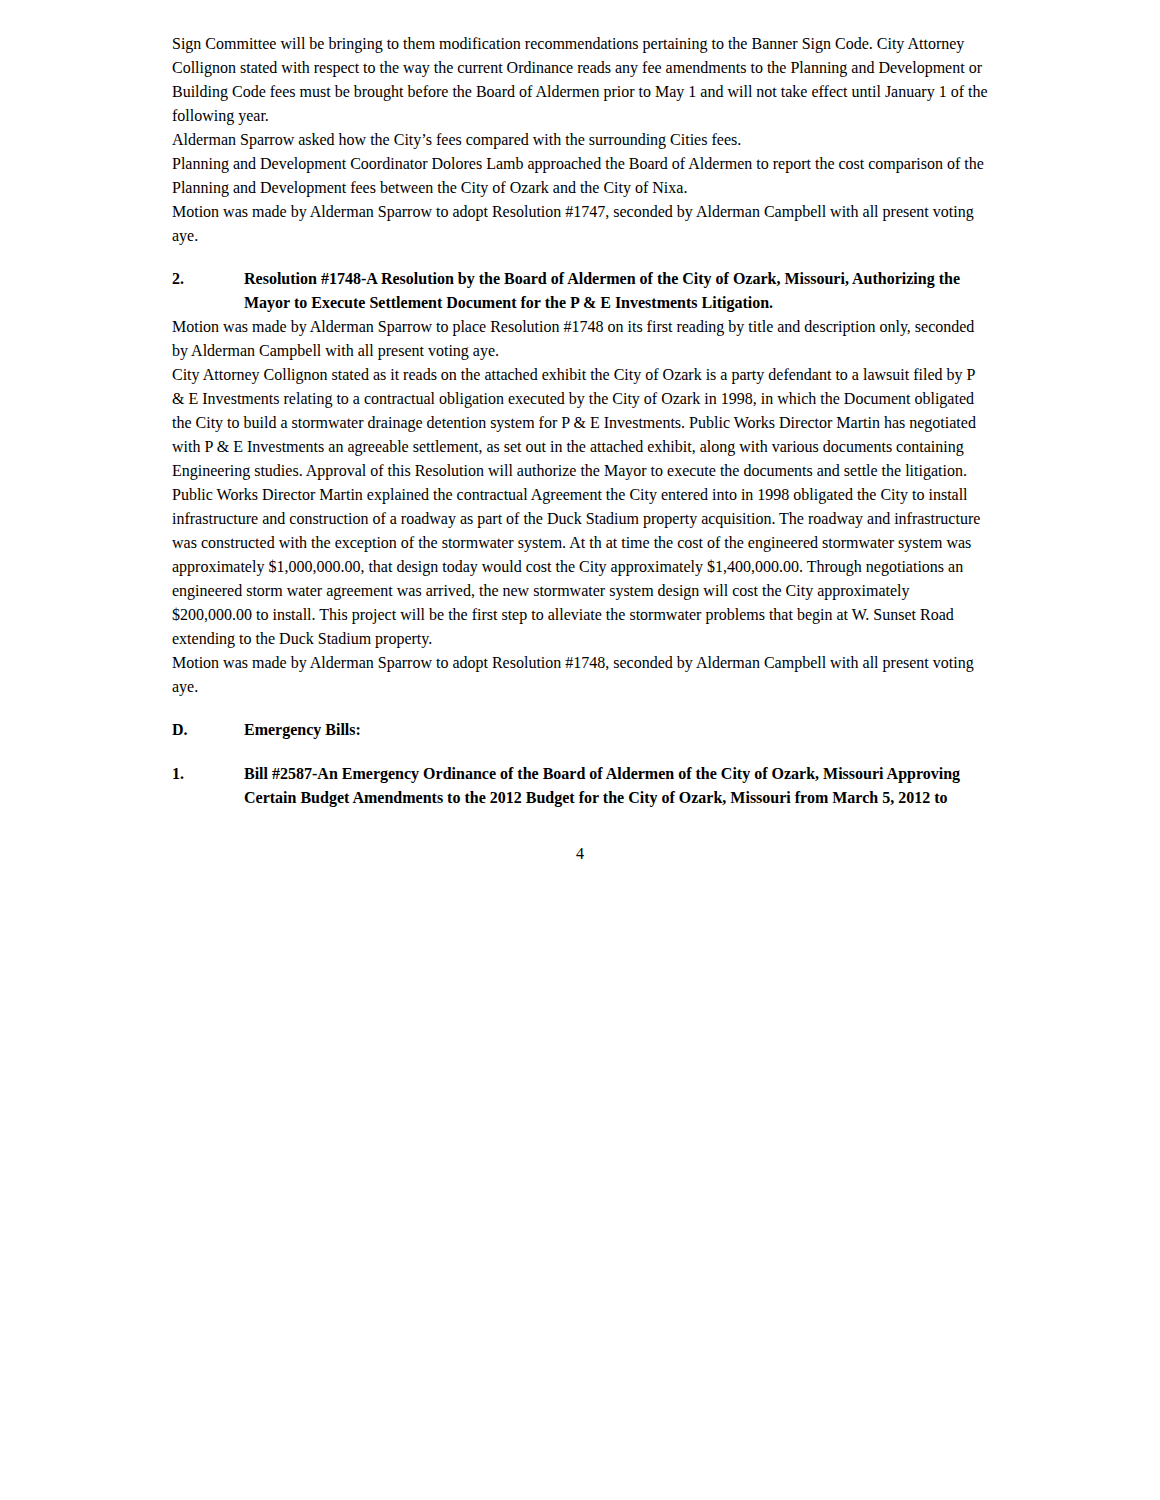Sign Committee will be bringing to them modification recommendations pertaining to the Banner Sign Code. City Attorney Collignon stated with respect to the way the current Ordinance reads any fee amendments to the Planning and Development or Building Code fees must be brought before the Board of Aldermen prior to May 1 and will not take effect until January 1 of the following year.
Alderman Sparrow asked how the City’s fees compared with the surrounding Cities fees.
Planning and Development Coordinator Dolores Lamb approached the Board of Aldermen to report the cost comparison of the Planning and Development fees between the City of Ozark and the City of Nixa.
Motion was made by Alderman Sparrow to adopt Resolution #1747, seconded by Alderman Campbell with all present voting aye.
2.
Resolution #1748-A Resolution by the Board of Aldermen of the City of Ozark, Missouri, Authorizing the Mayor to Execute Settlement Document for the P & E Investments Litigation.
Motion was made by Alderman Sparrow to place Resolution #1748 on its first reading by title and description only, seconded by Alderman Campbell with all present voting aye.
City Attorney Collignon stated as it reads on the attached exhibit the City of Ozark is a party defendant to a lawsuit filed by P & E Investments relating to a contractual obligation executed by the City of Ozark in 1998, in which the Document obligated the City to build a stormwater drainage detention system for P & E Investments. Public Works Director Martin has negotiated with P & E Investments an agreeable settlement, as set out in the attached exhibit, along with various documents containing Engineering studies. Approval of this Resolution will authorize the Mayor to execute the documents and settle the litigation.
Public Works Director Martin explained the contractual Agreement the City entered into in 1998 obligated the City to install infrastructure and construction of a roadway as part of the Duck Stadium property acquisition. The roadway and infrastructure was constructed with the exception of the stormwater system. At th at time the cost of the engineered stormwater system was approximately $1,000,000.00, that design today would cost the City approximately $1,400,000.00. Through negotiations an engineered storm water agreement was arrived, the new stormwater system design will cost the City approximately $200,000.00 to install. This project will be the first step to alleviate the stormwater problems that begin at W. Sunset Road extending to the Duck Stadium property.
Motion was made by Alderman Sparrow to adopt Resolution #1748, seconded by Alderman Campbell with all present voting aye.
D.
Emergency Bills:
1.
Bill #2587-An Emergency Ordinance of the Board of Aldermen of the City of Ozark, Missouri Approving Certain Budget Amendments to the 2012 Budget for the City of Ozark, Missouri from March 5, 2012 to
4